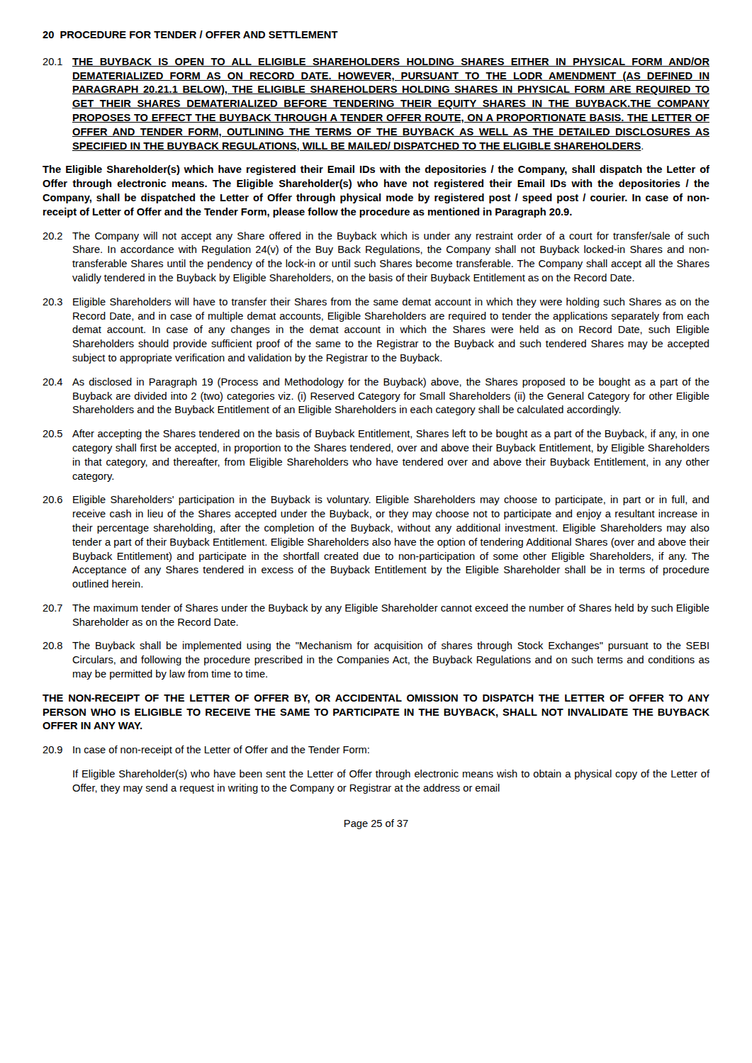20 PROCEDURE FOR TENDER / OFFER AND SETTLEMENT
20.1
THE BUYBACK IS OPEN TO ALL ELIGIBLE SHAREHOLDERS HOLDING SHARES EITHER IN PHYSICAL FORM AND/OR DEMATERIALIZED FORM AS ON RECORD DATE. HOWEVER, PURSUANT TO THE LODR AMENDMENT (AS DEFINED IN PARAGRAPH 20.21.1 BELOW), THE ELIGIBLE SHAREHOLDERS HOLDING SHARES IN PHYSICAL FORM ARE REQUIRED TO GET THEIR SHARES DEMATERIALIZED BEFORE TENDERING THEIR EQUITY SHARES IN THE BUYBACK.THE COMPANY PROPOSES TO EFFECT THE BUYBACK THROUGH A TENDER OFFER ROUTE, ON A PROPORTIONATE BASIS. THE LETTER OF OFFER AND TENDER FORM, OUTLINING THE TERMS OF THE BUYBACK AS WELL AS THE DETAILED DISCLOSURES AS SPECIFIED IN THE BUYBACK REGULATIONS, WILL BE MAILED/ DISPATCHED TO THE ELIGIBLE SHAREHOLDERS.
The Eligible Shareholder(s) which have registered their Email IDs with the depositories / the Company, shall dispatch the Letter of Offer through electronic means. The Eligible Shareholder(s) who have not registered their Email IDs with the depositories / the Company, shall be dispatched the Letter of Offer through physical mode by registered post / speed post / courier. In case of non-receipt of Letter of Offer and the Tender Form, please follow the procedure as mentioned in Paragraph 20.9.
20.2
The Company will not accept any Share offered in the Buyback which is under any restraint order of a court for transfer/sale of such Share. In accordance with Regulation 24(v) of the Buy Back Regulations, the Company shall not Buyback locked-in Shares and non-transferable Shares until the pendency of the lock-in or until such Shares become transferable. The Company shall accept all the Shares validly tendered in the Buyback by Eligible Shareholders, on the basis of their Buyback Entitlement as on the Record Date.
20.3
Eligible Shareholders will have to transfer their Shares from the same demat account in which they were holding such Shares as on the Record Date, and in case of multiple demat accounts, Eligible Shareholders are required to tender the applications separately from each demat account. In case of any changes in the demat account in which the Shares were held as on Record Date, such Eligible Shareholders should provide sufficient proof of the same to the Registrar to the Buyback and such tendered Shares may be accepted subject to appropriate verification and validation by the Registrar to the Buyback.
20.4
As disclosed in Paragraph 19 (Process and Methodology for the Buyback) above, the Shares proposed to be bought as a part of the Buyback are divided into 2 (two) categories viz. (i) Reserved Category for Small Shareholders (ii) the General Category for other Eligible Shareholders and the Buyback Entitlement of an Eligible Shareholders in each category shall be calculated accordingly.
20.5
After accepting the Shares tendered on the basis of Buyback Entitlement, Shares left to be bought as a part of the Buyback, if any, in one category shall first be accepted, in proportion to the Shares tendered, over and above their Buyback Entitlement, by Eligible Shareholders in that category, and thereafter, from Eligible Shareholders who have tendered over and above their Buyback Entitlement, in any other category.
20.6
Eligible Shareholders' participation in the Buyback is voluntary. Eligible Shareholders may choose to participate, in part or in full, and receive cash in lieu of the Shares accepted under the Buyback, or they may choose not to participate and enjoy a resultant increase in their percentage shareholding, after the completion of the Buyback, without any additional investment. Eligible Shareholders may also tender a part of their Buyback Entitlement. Eligible Shareholders also have the option of tendering Additional Shares (over and above their Buyback Entitlement) and participate in the shortfall created due to non-participation of some other Eligible Shareholders, if any. The Acceptance of any Shares tendered in excess of the Buyback Entitlement by the Eligible Shareholder shall be in terms of procedure outlined herein.
20.7
The maximum tender of Shares under the Buyback by any Eligible Shareholder cannot exceed the number of Shares held by such Eligible Shareholder as on the Record Date.
20.8
The Buyback shall be implemented using the "Mechanism for acquisition of shares through Stock Exchanges" pursuant to the SEBI Circulars, and following the procedure prescribed in the Companies Act, the Buyback Regulations and on such terms and conditions as may be permitted by law from time to time.
THE NON-RECEIPT OF THE LETTER OF OFFER BY, OR ACCIDENTAL OMISSION TO DISPATCH THE LETTER OF OFFER TO ANY PERSON WHO IS ELIGIBLE TO RECEIVE THE SAME TO PARTICIPATE IN THE BUYBACK, SHALL NOT INVALIDATE THE BUYBACK OFFER IN ANY WAY.
20.9
In case of non-receipt of the Letter of Offer and the Tender Form:
If Eligible Shareholder(s) who have been sent the Letter of Offer through electronic means wish to obtain a physical copy of the Letter of Offer, they may send a request in writing to the Company or Registrar at the address or email
Page 25 of 37